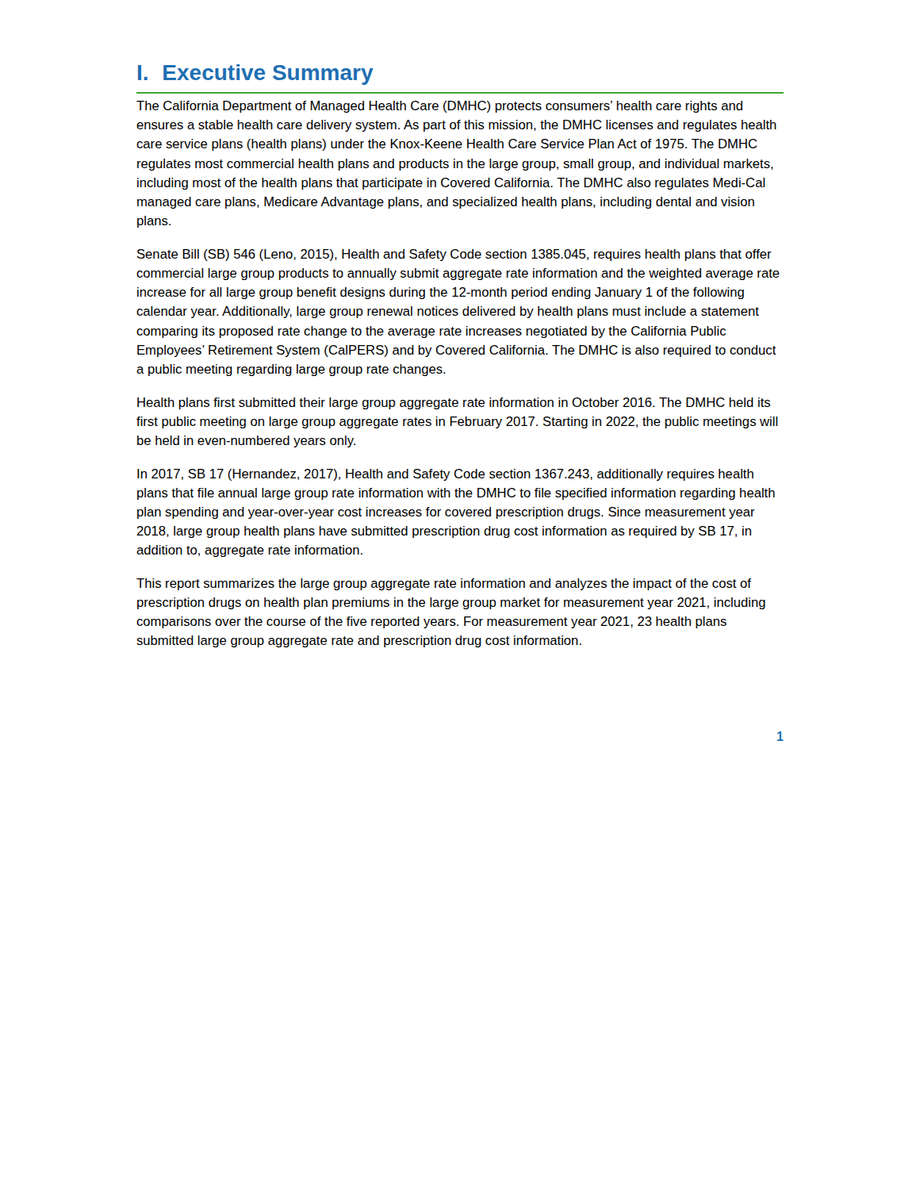I. Executive Summary
The California Department of Managed Health Care (DMHC) protects consumers’ health care rights and ensures a stable health care delivery system. As part of this mission, the DMHC licenses and regulates health care service plans (health plans) under the Knox-Keene Health Care Service Plan Act of 1975. The DMHC regulates most commercial health plans and products in the large group, small group, and individual markets, including most of the health plans that participate in Covered California. The DMHC also regulates Medi-Cal managed care plans, Medicare Advantage plans, and specialized health plans, including dental and vision plans.
Senate Bill (SB) 546 (Leno, 2015), Health and Safety Code section 1385.045, requires health plans that offer commercial large group products to annually submit aggregate rate information and the weighted average rate increase for all large group benefit designs during the 12-month period ending January 1 of the following calendar year. Additionally, large group renewal notices delivered by health plans must include a statement comparing its proposed rate change to the average rate increases negotiated by the California Public Employees’ Retirement System (CalPERS) and by Covered California. The DMHC is also required to conduct a public meeting regarding large group rate changes.
Health plans first submitted their large group aggregate rate information in October 2016. The DMHC held its first public meeting on large group aggregate rates in February 2017. Starting in 2022, the public meetings will be held in even-numbered years only.
In 2017, SB 17 (Hernandez, 2017), Health and Safety Code section 1367.243, additionally requires health plans that file annual large group rate information with the DMHC to file specified information regarding health plan spending and year-over-year cost increases for covered prescription drugs. Since measurement year 2018, large group health plans have submitted prescription drug cost information as required by SB 17, in addition to, aggregate rate information.
This report summarizes the large group aggregate rate information and analyzes the impact of the cost of prescription drugs on health plan premiums in the large group market for measurement year 2021, including comparisons over the course of the five reported years. For measurement year 2021, 23 health plans submitted large group aggregate rate and prescription drug cost information.
1